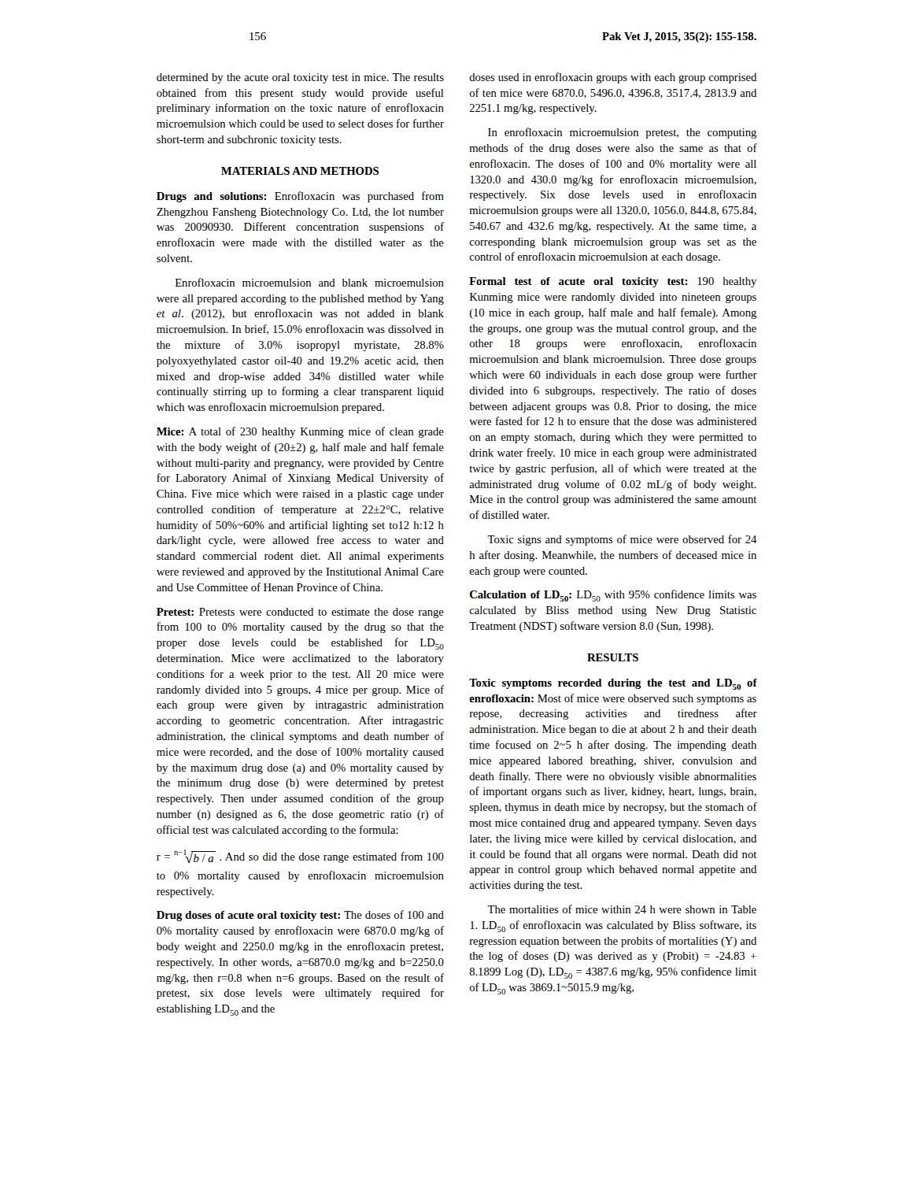156 Pak Vet J, 2015, 35(2): 155-158.
determined by the acute oral toxicity test in mice. The results obtained from this present study would provide useful preliminary information on the toxic nature of enrofloxacin microemulsion which could be used to select doses for further short-term and subchronic toxicity tests.
Materials and Methods
Drugs and solutions: Enrofloxacin was purchased from Zhengzhou Fansheng Biotechnology Co. Ltd, the lot number was 20090930. Different concentration suspensions of enrofloxacin were made with the distilled water as the solvent.
Enrofloxacin microemulsion and blank microemulsion were all prepared according to the published method by Yang et al. (2012), but enrofloxacin was not added in blank microemulsion. In brief, 15.0% enrofloxacin was dissolved in the mixture of 3.0% isopropyl myristate, 28.8% polyoxyethylated castor oil-40 and 19.2% acetic acid, then mixed and drop-wise added 34% distilled water while continually stirring up to forming a clear transparent liquid which was enrofloxacin microemulsion prepared.
Mice: A total of 230 healthy Kunming mice of clean grade with the body weight of (20±2) g, half male and half female without multi-parity and pregnancy, were provided by Centre for Laboratory Animal of Xinxiang Medical University of China. Five mice which were raised in a plastic cage under controlled condition of temperature at 22±2°C, relative humidity of 50%~60% and artificial lighting set to12 h:12 h dark/light cycle, were allowed free access to water and standard commercial rodent diet. All animal experiments were reviewed and approved by the Institutional Animal Care and Use Committee of Henan Province of China.
Pretest: Pretests were conducted to estimate the dose range from 100 to 0% mortality caused by the drug so that the proper dose levels could be established for LD50 determination. Mice were acclimatized to the laboratory conditions for a week prior to the test. All 20 mice were randomly divided into 5 groups, 4 mice per group. Mice of each group were given by intragastric administration according to geometric concentration. After intragastric administration, the clinical symptoms and death number of mice were recorded, and the dose of 100% mortality caused by the maximum drug dose (a) and 0% mortality caused by the minimum drug dose (b) were determined by pretest respectively. Then under assumed condition of the group number (n) designed as 6, the dose geometric ratio (r) of official test was calculated according to the formula:
r = n−1√b / a . And so did the dose range estimated from 100 to 0% mortality caused by enrofloxacin microemulsion respectively.
Drug doses of acute oral toxicity test: The doses of 100 and 0% mortality caused by enrofloxacin were 6870.0 mg/kg of body weight and 2250.0 mg/kg in the enrofloxacin pretest, respectively. In other words, a=6870.0 mg/kg and b=2250.0 mg/kg, then r=0.8 when n=6 groups. Based on the result of pretest, six dose levels were ultimately required for establishing LD50 and the
doses used in enrofloxacin groups with each group comprised of ten mice were 6870.0, 5496.0, 4396.8, 3517.4, 2813.9 and 2251.1 mg/kg, respectively.
In enrofloxacin microemulsion pretest, the computing methods of the drug doses were also the same as that of enrofloxacin. The doses of 100 and 0% mortality were all 1320.0 and 430.0 mg/kg for enrofloxacin microemulsion, respectively. Six dose levels used in enrofloxacin microemulsion groups were all 1320.0, 1056.0, 844.8, 675.84, 540.67 and 432.6 mg/kg, respectively. At the same time, a corresponding blank microemulsion group was set as the control of enrofloxacin microemulsion at each dosage.
Formal test of acute oral toxicity test: 190 healthy Kunming mice were randomly divided into nineteen groups (10 mice in each group, half male and half female). Among the groups, one group was the mutual control group, and the other 18 groups were enrofloxacin, enrofloxacin microemulsion and blank microemulsion. Three dose groups which were 60 individuals in each dose group were further divided into 6 subgroups, respectively. The ratio of doses between adjacent groups was 0.8. Prior to dosing, the mice were fasted for 12 h to ensure that the dose was administered on an empty stomach, during which they were permitted to drink water freely. 10 mice in each group were administrated twice by gastric perfusion, all of which were treated at the administrated drug volume of 0.02 mL/g of body weight. Mice in the control group was administered the same amount of distilled water.
Toxic signs and symptoms of mice were observed for 24 h after dosing. Meanwhile, the numbers of deceased mice in each group were counted.
Calculation of LD50: LD50 with 95% confidence limits was calculated by Bliss method using New Drug Statistic Treatment (NDST) software version 8.0 (Sun, 1998).
Results
Toxic symptoms recorded during the test and LD50 of enrofloxacin: Most of mice were observed such symptoms as repose, decreasing activities and tiredness after administration. Mice began to die at about 2 h and their death time focused on 2~5 h after dosing. The impending death mice appeared labored breathing, shiver, convulsion and death finally. There were no obviously visible abnormalities of important organs such as liver, kidney, heart, lungs, brain, spleen, thymus in death mice by necropsy, but the stomach of most mice contained drug and appeared tympany. Seven days later, the living mice were killed by cervical dislocation, and it could be found that all organs were normal. Death did not appear in control group which behaved normal appetite and activities during the test.
The mortalities of mice within 24 h were shown in Table 1. LD50 of enrofloxacin was calculated by Bliss software, its regression equation between the probits of mortalities (Y) and the log of doses (D) was derived as y (Probit) = -24.83 + 8.1899 Log (D), LD50 = 4387.6 mg/kg, 95% confidence limit of LD50 was 3869.1~5015.9 mg/kg,